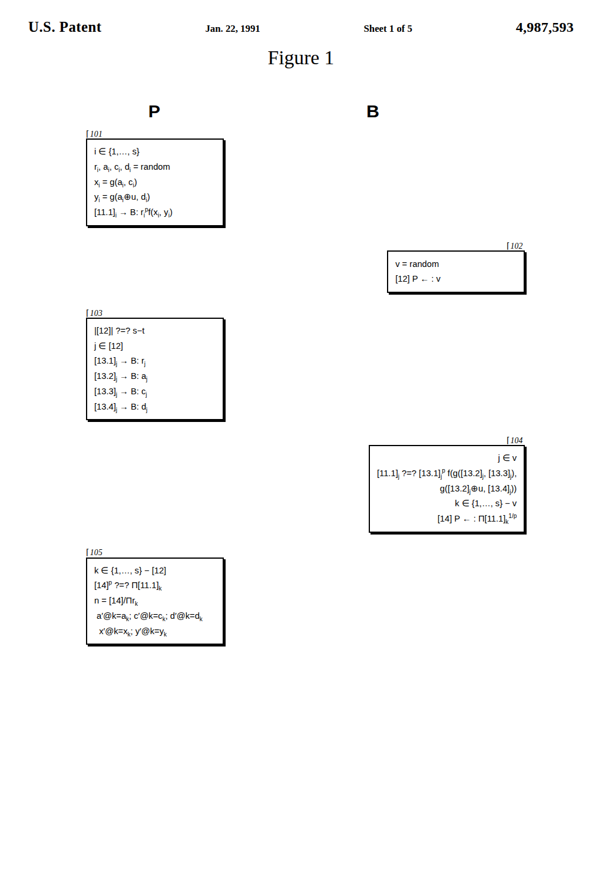U.S. Patent Jan. 22, 1991 Sheet 1 of 5 4,987,593
Figure 1
P B
101
i ∈ {1,…, s}
ri, ai, ci, di = random
xi = g(ai, ci)
yi = g(ai⊕u, di)
[11.1]i → B: ripf(xi, yi)
102
v = random
[12] P ← : v
103
|[12]| ?=? s−t
j ∈ [12]
[13.1]j → B: rj
[13.2]j → B: aj
[13.3]j → B: cj
[13.4]j → B: dj
104
j ∈ v
[11.1]j ?=? [13.1]jp f(g([13.2]j, [13.3]j),
g([13.2]j⊕u, [13.4]j))
k ∈ {1,…, s} − v
[14] P ← : Π[11.1]k1/p
105
k ∈ {1,…, s} − [12]
[14]p ?=? Π[11.1]k
n = [14]/Πrk
a′@k=ak; c′@k=ck; d′@k=dk
x′@k=xk; y′@k=yk
Flow diagram between party P (left column) and party B (right column). Messages pass from box 101 to box 102, from 102 back to 103, from 103 to 104, and from 104 back to 105.